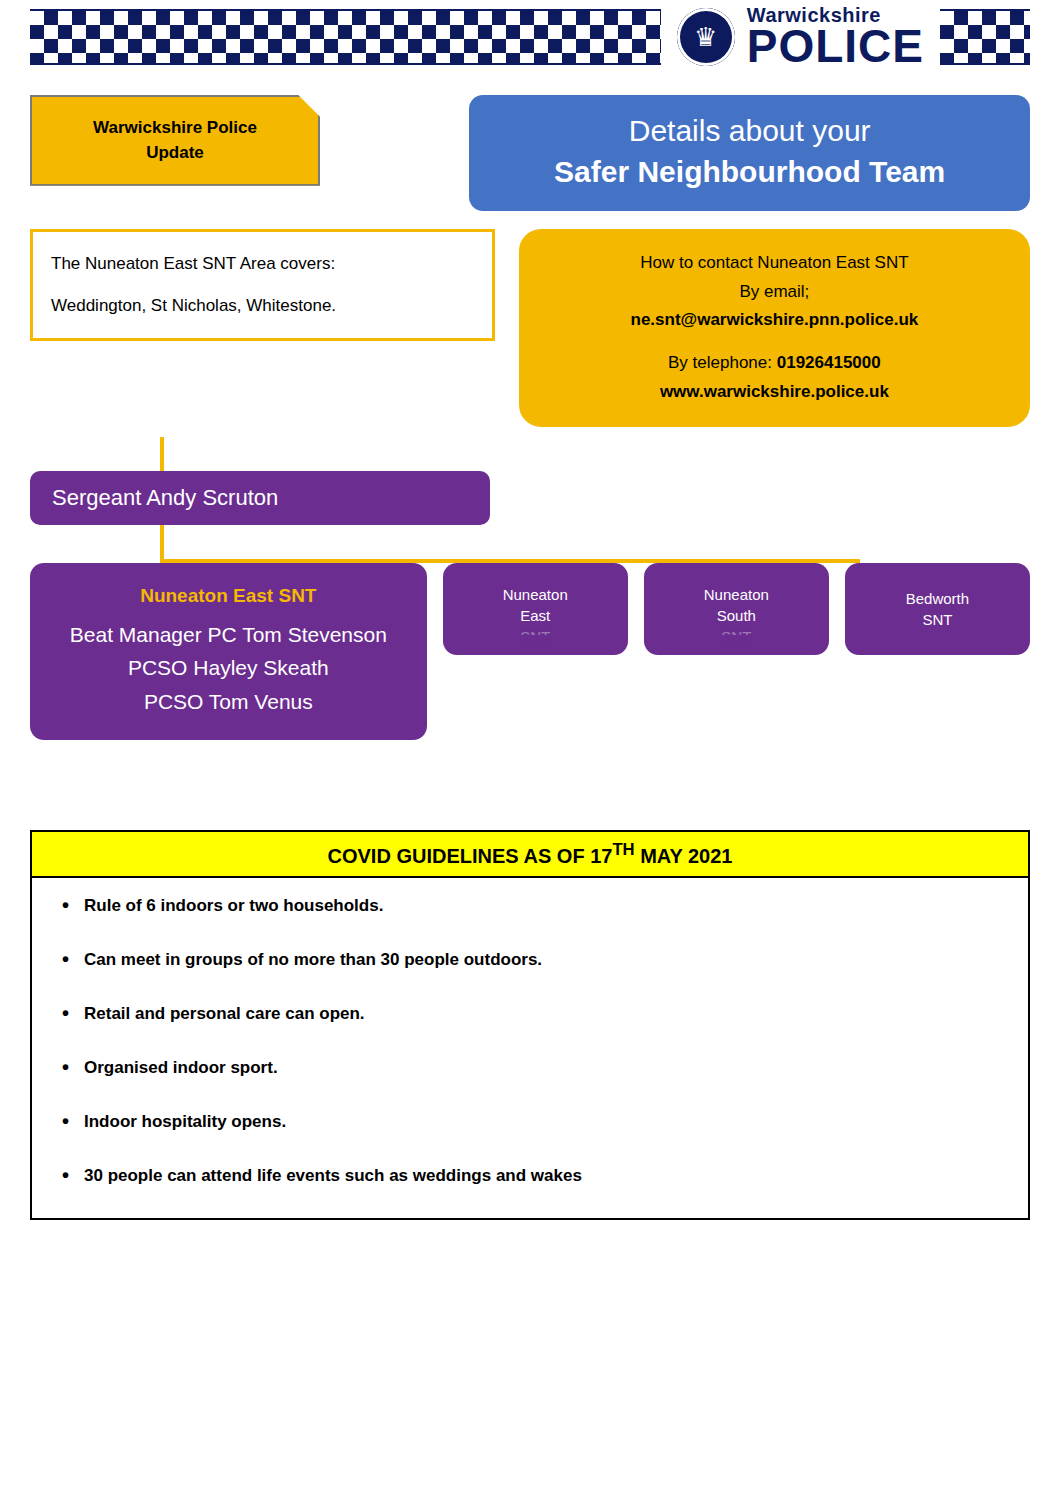♛
Warwickshire POLICE
Warwickshire Police
Update
Details about your
Safer Neighbourhood Team
The Nuneaton East SNT Area covers:
Weddington, St Nicholas, Whitestone.
How to contact Nuneaton East SNT
By email;
ne.snt@warwickshire.pnn.police.uk
By telephone: 01926415000
www.warwickshire.police.uk
Sergeant Andy Scruton
Nuneaton East SNT
Beat Manager PC Tom Stevenson
PCSO Hayley Skeath
PCSO Tom Venus
Nuneaton
East
SNT
Nuneaton
South
SNT
Bedworth
SNT
COVID GUIDELINES AS OF 17TH MAY 2021
Rule of 6 indoors or two households.
Can meet in groups of no more than 30 people outdoors.
Retail and personal care can open.
Organised indoor sport.
Indoor hospitality opens.
30 people can attend life events such as weddings and wakes